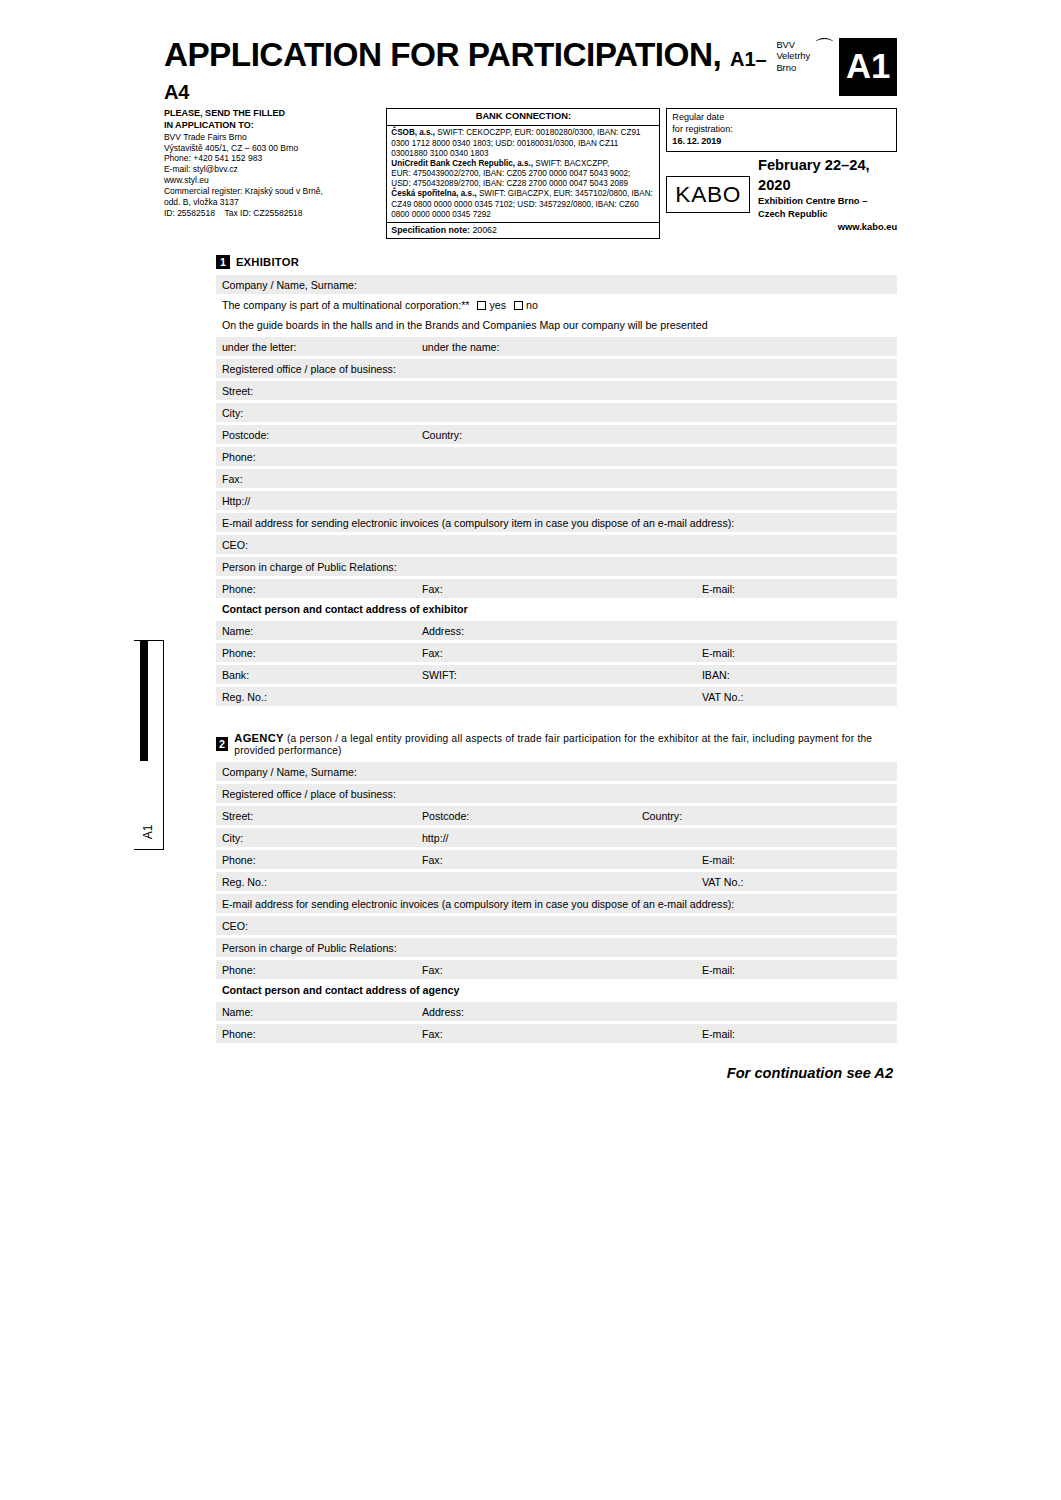APPLICATION FOR PARTICIPATION, A1–A4
BVV
Veletrhy
Brno
⌒
A1
PLEASE, SEND THE FILLED
IN APPLICATION TO:
BVV Trade Fairs Brno
Výstaviště 405/1, CZ – 603 00 Brno
Phone: +420 541 152 983
E-mail: styl@bvv.cz
www.styl.eu
Commercial register: Krajský soud v Brně,
odd. B, vložka 3137
ID: 25582518 Tax ID: CZ25582518
BANK CONNECTION:
ČSOB, a.s., SWIFT: CEKOCZPP, EUR: 00180280/0300, IBAN: CZ91 0300 1712 8000 0340 1803; USD: 00180031/0300, IBAN CZ11 03001880 3100 0340 1803
UniCredit Bank Czech Republic, a.s., SWIFT: BACXCZPP,
EUR: 4750439002/2700, IBAN: CZ05 2700 0000 0047 5043 9002;
USD: 4750432089/2700, IBAN: CZ28 2700 0000 0047 5043 2089
Česká spořitelna, a.s., SWIFT: GIBACZPX, EUR: 3457102/0800, IBAN: CZ49 0800 0000 0000 0345 7102; USD: 3457292/0800, IBAN: CZ60 0800 0000 0000 0345 7292
Specification note: 20062
Regular date
for registration:
16. 12. 2019
KABO
February 22–24, 2020
Exhibition Centre Brno – Czech Republic
www.kabo.eu
A1
1
EXHIBITOR
Company / Name, Surname:
The company is part of a multinational corporation:** yes no
On the guide boards in the halls and in the Brands and Companies Map our company will be presented
under the letter: under the name:
Registered office / place of business:
Street:
City:
Postcode: Country:
Phone:
Fax:
Http://
E-mail address for sending electronic invoices (a compulsory item in case you dispose of an e-mail address):
CEO:
Person in charge of Public Relations:
Phone: Fax: E-mail:
Contact person and contact address of exhibitor
Name: Address:
Phone: Fax: E-mail:
Bank: SWIFT: IBAN:
Reg. No.: VAT No.:
2
AGENCY (a person / a legal entity providing all aspects of trade fair participation for the exhibitor at the fair, including payment for the provided performance)
Company / Name, Surname:
Registered office / place of business:
Street: Postcode: Country:
City: http://
Phone: Fax: E-mail:
Reg. No.: VAT No.:
E-mail address for sending electronic invoices (a compulsory item in case you dispose of an e-mail address):
CEO:
Person in charge of Public Relations:
Phone: Fax: E-mail:
Contact person and contact address of agency
Name: Address:
Phone: Fax: E-mail:
For continuation see A2